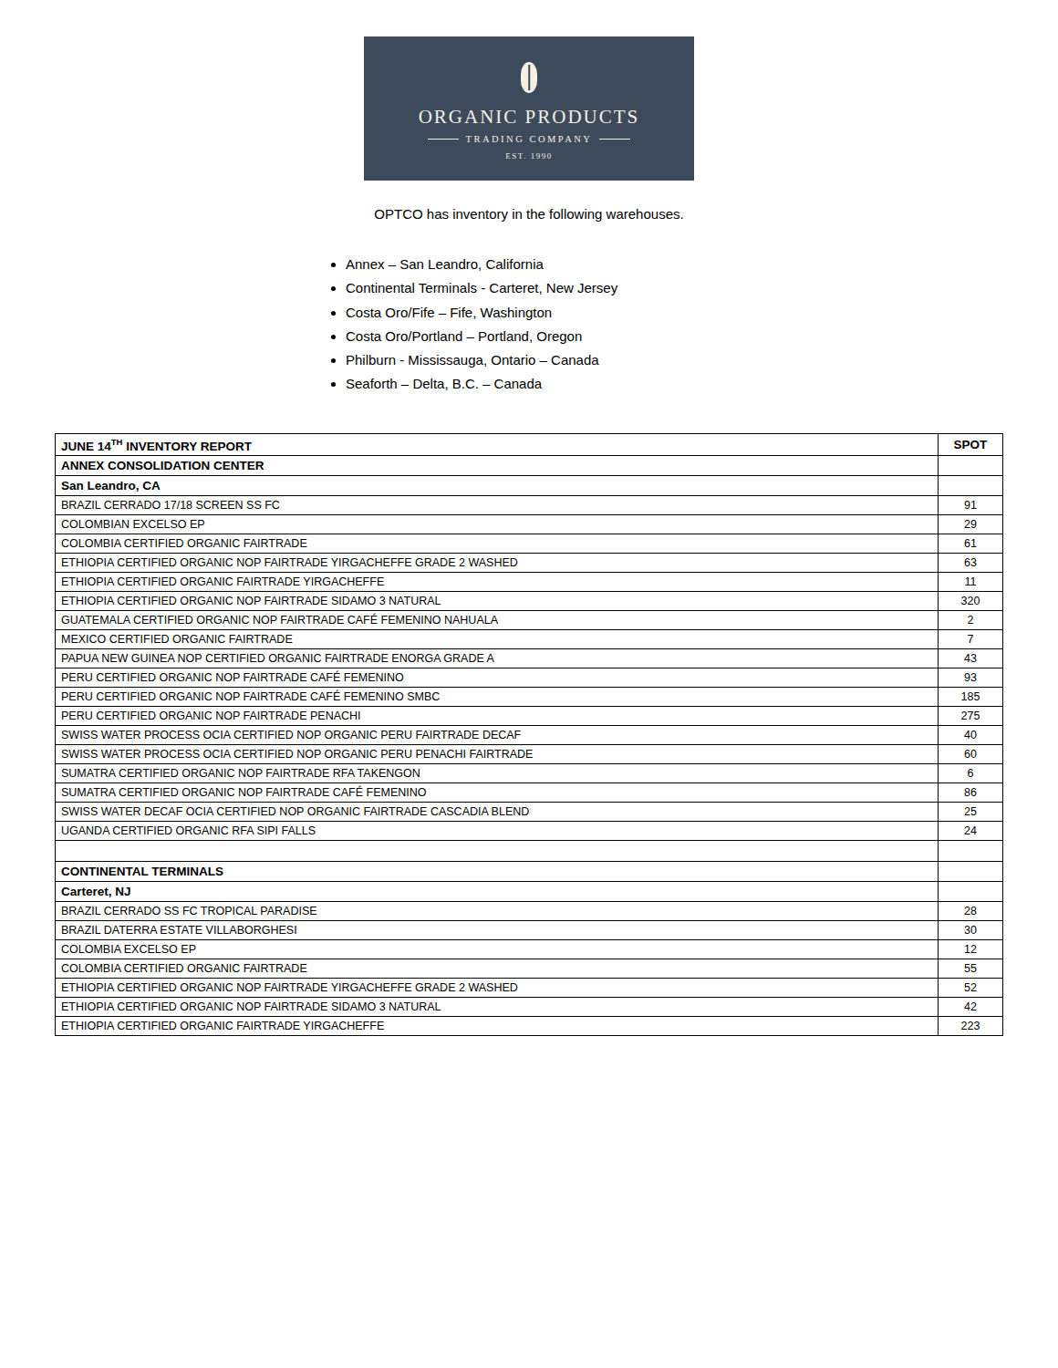ORGANIC PRODUCTS
TRADING COMPANY
EST. 1990
OPTCO has inventory in the following warehouses.
Annex – San Leandro, California
Continental Terminals - Carteret, New Jersey
Costa Oro/Fife – Fife, Washington
Costa Oro/Portland – Portland, Oregon
Philburn - Mississauga, Ontario – Canada
Seaforth – Delta, B.C. – Canada
| JUNE 14 TH INVENTORY REPORT | SPOT |
| ANNEX CONSOLIDATION CENTER | |
| San Leandro, CA | |
| BRAZIL CERRADO 17/18 SCREEN SS FC | 91 |
| COLOMBIAN EXCELSO EP | 29 |
| COLOMBIA CERTIFIED ORGANIC FAIRTRADE | 61 |
| ETHIOPIA CERTIFIED ORGANIC NOP FAIRTRADE YIRGACHEFFE GRADE 2 WASHED | 63 |
| ETHIOPIA CERTIFIED ORGANIC FAIRTRADE YIRGACHEFFE | 11 |
| ETHIOPIA CERTIFIED ORGANIC NOP FAIRTRADE SIDAMO 3 NATURAL | 320 |
| GUATEMALA CERTIFIED ORGANIC NOP FAIRTRADE CAFÉ FEMENINO NAHUALA | 2 |
| MEXICO CERTIFIED ORGANIC FAIRTRADE | 7 |
| PAPUA NEW GUINEA NOP CERTIFIED ORGANIC FAIRTRADE ENORGA GRADE A | 43 |
| PERU CERTIFIED ORGANIC NOP FAIRTRADE CAFÉ FEMENINO | 93 |
| PERU CERTIFIED ORGANIC NOP FAIRTRADE CAFÉ FEMENINO SMBC | 185 |
| PERU CERTIFIED ORGANIC NOP FAIRTRADE PENACHI | 275 |
| SWISS WATER PROCESS OCIA CERTIFIED NOP ORGANIC PERU FAIRTRADE DECAF | 40 |
| SWISS WATER PROCESS OCIA CERTIFIED NOP ORGANIC PERU PENACHI FAIRTRADE | 60 |
| SUMATRA CERTIFIED ORGANIC NOP FAIRTRADE RFA TAKENGON | 6 |
| SUMATRA CERTIFIED ORGANIC NOP FAIRTRADE CAFÉ FEMENINO | 86 |
| SWISS WATER DECAF OCIA CERTIFIED NOP ORGANIC FAIRTRADE CASCADIA BLEND | 25 |
| UGANDA CERTIFIED ORGANIC RFA SIPI FALLS | 24 |
| CONTINENTAL TERMINALS | |
| Carteret, NJ | |
| BRAZIL CERRADO SS FC TROPICAL PARADISE | 28 |
| BRAZIL DATERRA ESTATE VILLABORGHESI | 30 |
| COLOMBIA EXCELSO EP | 12 |
| COLOMBIA CERTIFIED ORGANIC FAIRTRADE | 55 |
| ETHIOPIA CERTIFIED ORGANIC NOP FAIRTRADE YIRGACHEFFE GRADE 2 WASHED | 52 |
| ETHIOPIA CERTIFIED ORGANIC NOP FAIRTRADE SIDAMO 3 NATURAL | 42 |
| ETHIOPIA CERTIFIED ORGANIC FAIRTRADE YIRGACHEFFE | 223 |